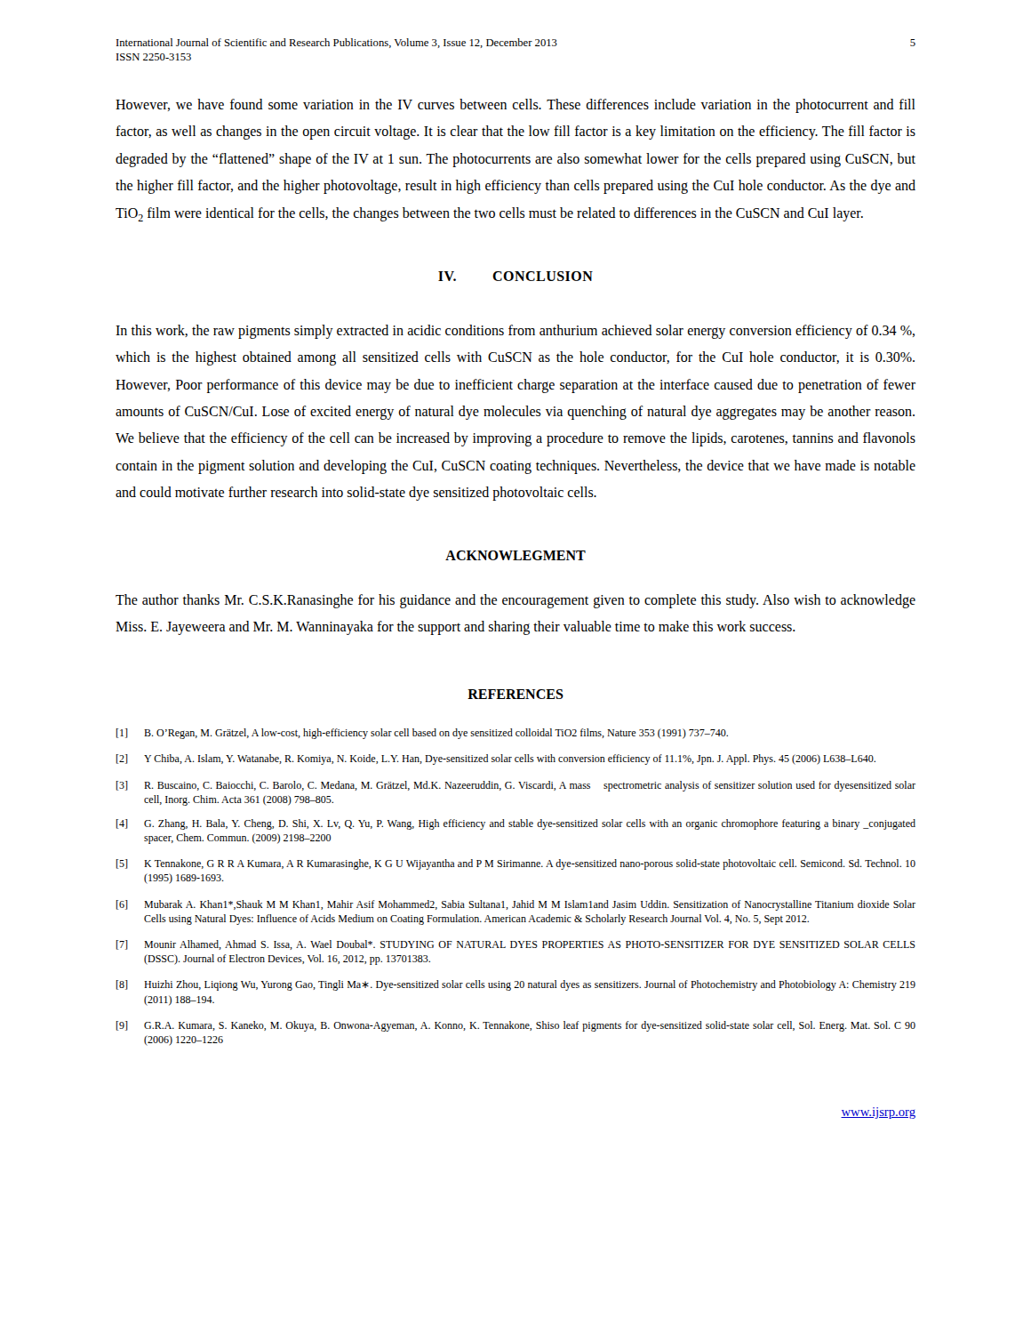International Journal of Scientific and Research Publications, Volume 3, Issue 12, December 2013
ISSN 2250-3153 5
However, we have found some variation in the IV curves between cells. These differences include variation in the photocurrent and fill factor, as well as changes in the open circuit voltage. It is clear that the low fill factor is a key limitation on the efficiency. The fill factor is degraded by the “flattened” shape of the IV at 1 sun. The photocurrents are also somewhat lower for the cells prepared using CuSCN, but the higher fill factor, and the higher photovoltage, result in high efficiency than cells prepared using the CuI hole conductor. As the dye and TiO2 film were identical for the cells, the changes between the two cells must be related to differences in the CuSCN and CuI layer.
IV. CONCLUSION
In this work, the raw pigments simply extracted in acidic conditions from anthurium achieved solar energy conversion efficiency of 0.34 %, which is the highest obtained among all sensitized cells with CuSCN as the hole conductor, for the CuI hole conductor, it is 0.30%. However, Poor performance of this device may be due to inefficient charge separation at the interface caused due to penetration of fewer amounts of CuSCN/CuI. Lose of excited energy of natural dye molecules via quenching of natural dye aggregates may be another reason. We believe that the efficiency of the cell can be increased by improving a procedure to remove the lipids, carotenes, tannins and flavonols contain in the pigment solution and developing the CuI, CuSCN coating techniques. Nevertheless, the device that we have made is notable and could motivate further research into solid-state dye sensitized photovoltaic cells.
ACKNOWLEGMENT
The author thanks Mr. C.S.K.Ranasinghe for his guidance and the encouragement given to complete this study. Also wish to acknowledge Miss. E. Jayeweera and Mr. M. Wanninayaka for the support and sharing their valuable time to make this work success.
REFERENCES
[1]
B. O’Regan, M. Grätzel, A low-cost, high-efficiency solar cell based on dye sensitized colloidal TiO2 films, Nature 353 (1991) 737–740.
[2]
Y Chiba, A. Islam, Y. Watanabe, R. Komiya, N. Koide, L.Y. Han, Dye-sensitized solar cells with conversion efficiency of 11.1%, Jpn. J. Appl. Phys. 45 (2006) L638–L640.
[3]
R. Buscaino, C. Baiocchi, C. Barolo, C. Medana, M. Grätzel, Md.K. Nazeeruddin, G. Viscardi, A mass spectrometric analysis of sensitizer solution used for dyesensitized solar cell, Inorg. Chim. Acta 361 (2008) 798–805.
[4]
G. Zhang, H. Bala, Y. Cheng, D. Shi, X. Lv, Q. Yu, P. Wang, High efficiency and stable dye-sensitized solar cells with an organic chromophore featuring a binary _conjugated spacer, Chem. Commun. (2009) 2198–2200
[5]
K Tennakone, G R R A Kumara, A R Kumarasinghe, K G U Wijayantha and P M Sirimanne. A dye-sensitized nano-porous solid-state photovoltaic cell. Semicond. Sd. Technol. 10 (1995) 1689-1693.
[6]
Mubarak A. Khan1*,Shauk M M Khan1, Mahir Asif Mohammed2, Sabia Sultana1, Jahid M M Islam1and Jasim Uddin. Sensitization of Nanocrystalline Titanium dioxide Solar Cells using Natural Dyes: Influence of Acids Medium on Coating Formulation. American Academic & Scholarly Research Journal Vol. 4, No. 5, Sept 2012.
[7]
Mounir Alhamed, Ahmad S. Issa, A. Wael Doubal*. STUDYING OF NATURAL DYES PROPERTIES AS PHOTO-SENSITIZER FOR DYE SENSITIZED SOLAR CELLS (DSSC). Journal of Electron Devices, Vol. 16, 2012, pp. 13701383.
[8]
Huizhi Zhou, Liqiong Wu, Yurong Gao, Tingli Ma∗. Dye-sensitized solar cells using 20 natural dyes as sensitizers. Journal of Photochemistry and Photobiology A: Chemistry 219 (2011) 188–194.
[9]
G.R.A. Kumara, S. Kaneko, M. Okuya, B. Onwona-Agyeman, A. Konno, K. Tennakone, Shiso leaf pigments for dye-sensitized solid-state solar cell, Sol. Energ. Mat. Sol. C 90 (2006) 1220–1226
www.ijsrp.org